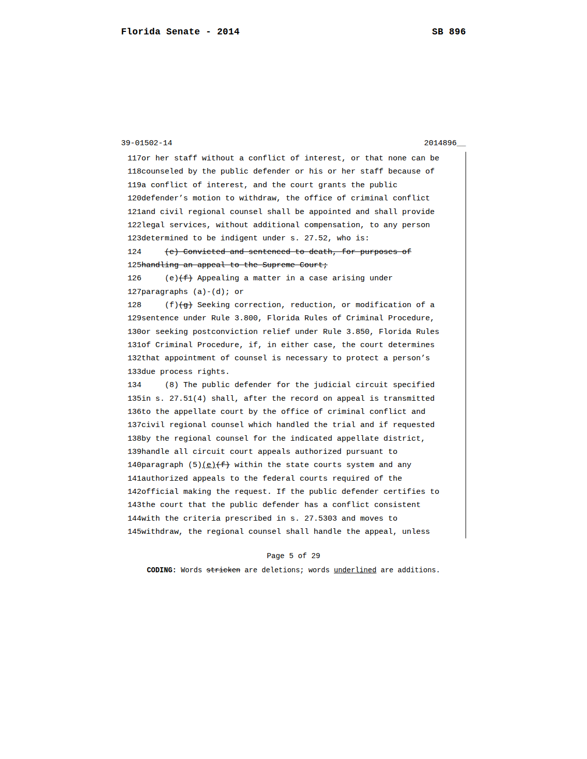Florida Senate - 2014 SB 896
39-01502-14 2014896__
| 117 | or her staff without a conflict of interest, or that none can be |
| 118 | counseled by the public defender or his or her staff because of |
| 119 | a conflict of interest, and the court grants the public |
| 120 | defender’s motion to withdraw, the office of criminal conflict |
| 121 | and civil regional counsel shall be appointed and shall provide |
| 122 | legal services, without additional compensation, to any person |
| 123 | determined to be indigent under s. 27.52, who is: |
| 124 | (e) Convicted and sentenced to death, for purposes of |
| 125 | handling an appeal to the Supreme Court; |
| 126 | (e) (f) Appealing a matter in a case arising under |
| 127 | paragraphs (a)-(d); or |
| 128 | (f) (g) Seeking correction, reduction, or modification of a |
| 129 | sentence under Rule 3.800, Florida Rules of Criminal Procedure, |
| 130 | or seeking postconviction relief under Rule 3.850, Florida Rules |
| 131 | of Criminal Procedure, if, in either case, the court determines |
| 132 | that appointment of counsel is necessary to protect a person’s |
| 133 | due process rights. |
| 134 | (8) The public defender for the judicial circuit specified |
| 135 | in s. 27.51(4) shall, after the record on appeal is transmitted |
| 136 | to the appellate court by the office of criminal conflict and |
| 137 | civil regional counsel which handled the trial and if requested |
| 138 | by the regional counsel for the indicated appellate district, |
| 139 | handle all circuit court appeals authorized pursuant to |
| 140 | paragraph (5) (e) (f) within the state courts system and any |
| 141 | authorized appeals to the federal courts required of the |
| 142 | official making the request. If the public defender certifies to |
| 143 | the court that the public defender has a conflict consistent |
| 144 | with the criteria prescribed in s. 27.5303 and moves to |
| 145 | withdraw, the regional counsel shall handle the appeal, unless |
Page 5 of 29
CODING: Words stricken are deletions; words underlined are additions.